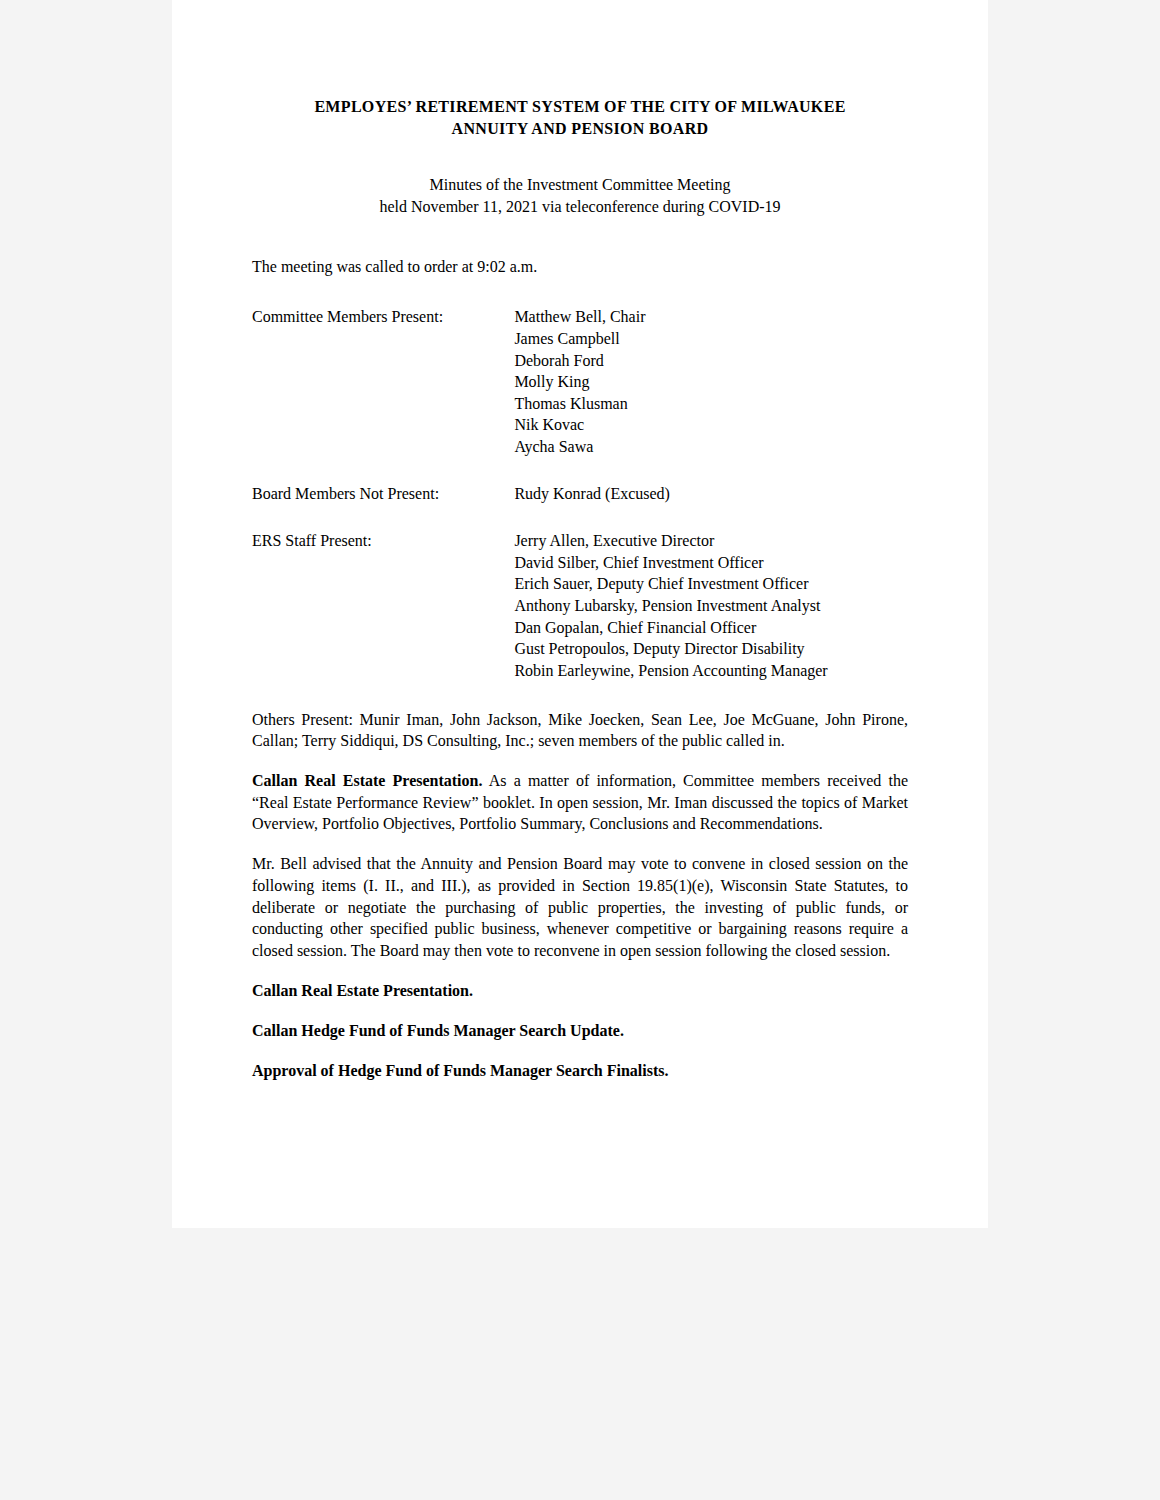EMPLOYES’ RETIREMENT SYSTEM OF THE CITY OF MILWAUKEE
ANNUITY AND PENSION BOARD
Minutes of the Investment Committee Meeting
held November 11, 2021 via teleconference during COVID-19
The meeting was called to order at 9:02 a.m.
| Committee Members Present: | Matthew Bell, Chair James Campbell Deborah Ford Molly King Thomas Klusman Nik Kovac Aycha Sawa |
| Board Members Not Present: | Rudy Konrad (Excused) |
| ERS Staff Present: | Jerry Allen, Executive Director David Silber, Chief Investment Officer Erich Sauer, Deputy Chief Investment Officer Anthony Lubarsky, Pension Investment Analyst Dan Gopalan, Chief Financial Officer Gust Petropoulos, Deputy Director Disability Robin Earleywine, Pension Accounting Manager |
Others Present: Munir Iman, John Jackson, Mike Joecken, Sean Lee, Joe McGuane, John Pirone, Callan; Terry Siddiqui, DS Consulting, Inc.; seven members of the public called in.
Callan Real Estate Presentation. As a matter of information, Committee members received the “Real Estate Performance Review” booklet. In open session, Mr. Iman discussed the topics of Market Overview, Portfolio Objectives, Portfolio Summary, Conclusions and Recommendations.
Mr. Bell advised that the Annuity and Pension Board may vote to convene in closed session on the following items (I. II., and III.), as provided in Section 19.85(1)(e), Wisconsin State Statutes, to deliberate or negotiate the purchasing of public properties, the investing of public funds, or conducting other specified public business, whenever competitive or bargaining reasons require a closed session. The Board may then vote to reconvene in open session following the closed session.
Callan Real Estate Presentation.
Callan Hedge Fund of Funds Manager Search Update.
Approval of Hedge Fund of Funds Manager Search Finalists.